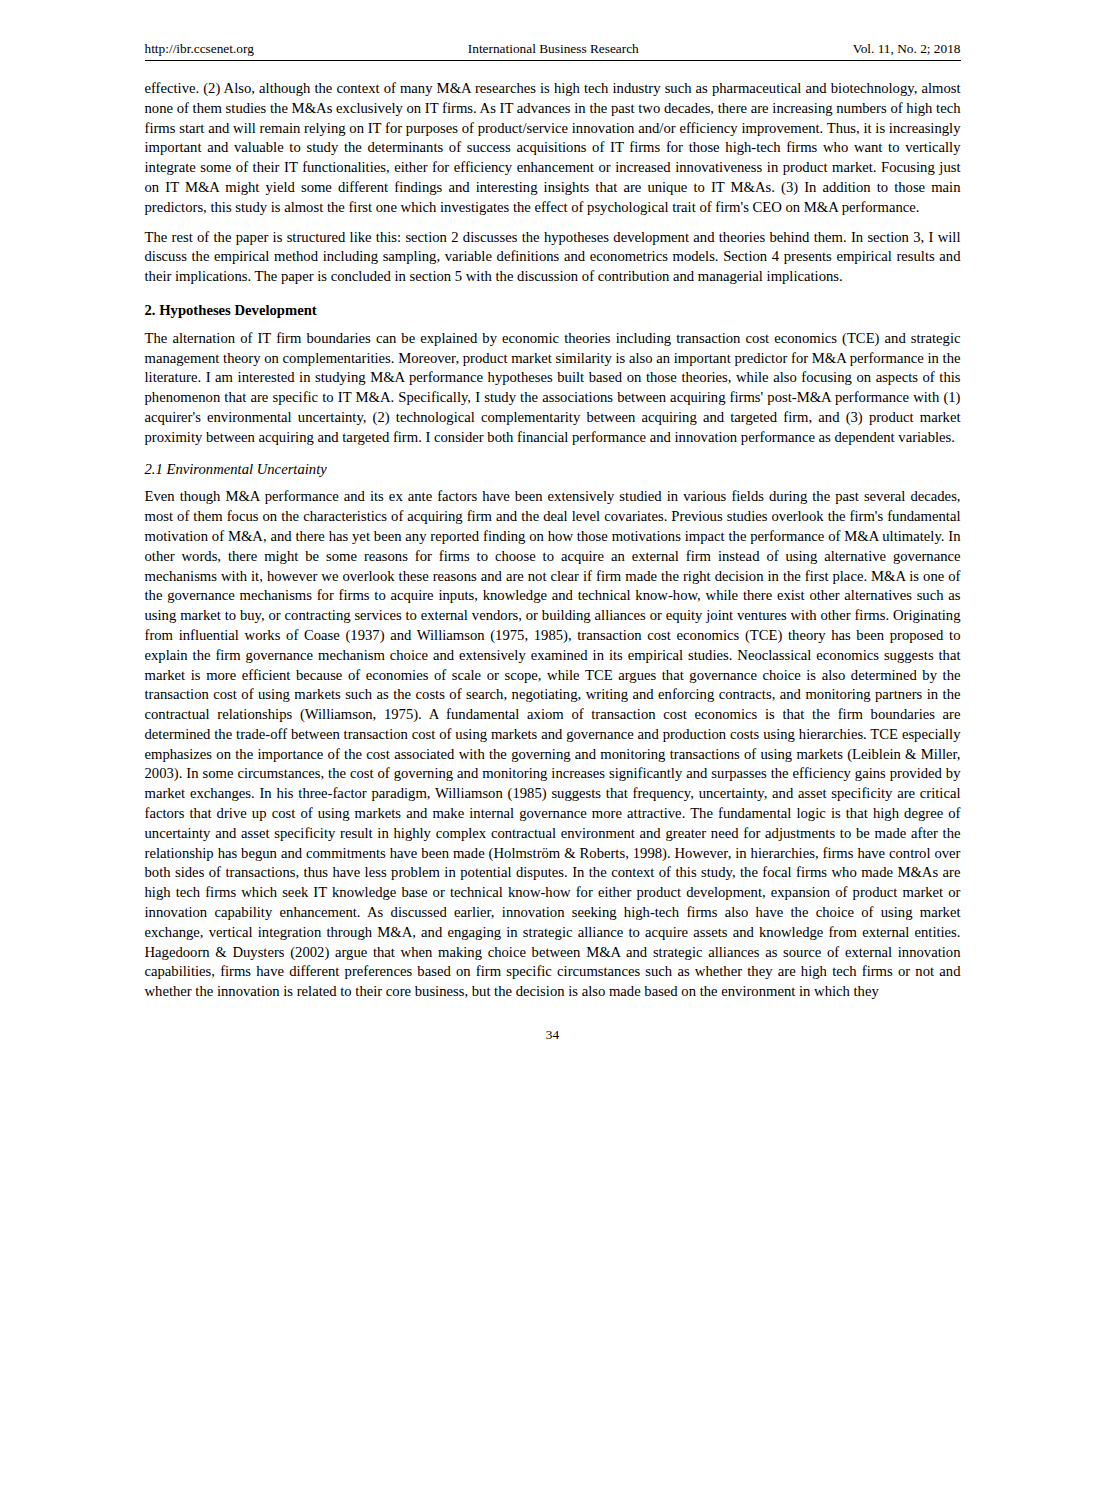http://ibr.ccsenet.org International Business Research Vol. 11, No. 2; 2018
effective. (2) Also, although the context of many M&A researches is high tech industry such as pharmaceutical and biotechnology, almost none of them studies the M&As exclusively on IT firms. As IT advances in the past two decades, there are increasing numbers of high tech firms start and will remain relying on IT for purposes of product/service innovation and/or efficiency improvement. Thus, it is increasingly important and valuable to study the determinants of success acquisitions of IT firms for those high-tech firms who want to vertically integrate some of their IT functionalities, either for efficiency enhancement or increased innovativeness in product market. Focusing just on IT M&A might yield some different findings and interesting insights that are unique to IT M&As. (3) In addition to those main predictors, this study is almost the first one which investigates the effect of psychological trait of firm's CEO on M&A performance.
The rest of the paper is structured like this: section 2 discusses the hypotheses development and theories behind them. In section 3, I will discuss the empirical method including sampling, variable definitions and econometrics models. Section 4 presents empirical results and their implications. The paper is concluded in section 5 with the discussion of contribution and managerial implications.
2. Hypotheses Development
The alternation of IT firm boundaries can be explained by economic theories including transaction cost economics (TCE) and strategic management theory on complementarities. Moreover, product market similarity is also an important predictor for M&A performance in the literature. I am interested in studying M&A performance hypotheses built based on those theories, while also focusing on aspects of this phenomenon that are specific to IT M&A. Specifically, I study the associations between acquiring firms' post-M&A performance with (1) acquirer's environmental uncertainty, (2) technological complementarity between acquiring and targeted firm, and (3) product market proximity between acquiring and targeted firm. I consider both financial performance and innovation performance as dependent variables.
2.1 Environmental Uncertainty
Even though M&A performance and its ex ante factors have been extensively studied in various fields during the past several decades, most of them focus on the characteristics of acquiring firm and the deal level covariates. Previous studies overlook the firm's fundamental motivation of M&A, and there has yet been any reported finding on how those motivations impact the performance of M&A ultimately. In other words, there might be some reasons for firms to choose to acquire an external firm instead of using alternative governance mechanisms with it, however we overlook these reasons and are not clear if firm made the right decision in the first place. M&A is one of the governance mechanisms for firms to acquire inputs, knowledge and technical know-how, while there exist other alternatives such as using market to buy, or contracting services to external vendors, or building alliances or equity joint ventures with other firms. Originating from influential works of Coase (1937) and Williamson (1975, 1985), transaction cost economics (TCE) theory has been proposed to explain the firm governance mechanism choice and extensively examined in its empirical studies. Neoclassical economics suggests that market is more efficient because of economies of scale or scope, while TCE argues that governance choice is also determined by the transaction cost of using markets such as the costs of search, negotiating, writing and enforcing contracts, and monitoring partners in the contractual relationships (Williamson, 1975). A fundamental axiom of transaction cost economics is that the firm boundaries are determined the trade-off between transaction cost of using markets and governance and production costs using hierarchies. TCE especially emphasizes on the importance of the cost associated with the governing and monitoring transactions of using markets (Leiblein & Miller, 2003). In some circumstances, the cost of governing and monitoring increases significantly and surpasses the efficiency gains provided by market exchanges. In his three-factor paradigm, Williamson (1985) suggests that frequency, uncertainty, and asset specificity are critical factors that drive up cost of using markets and make internal governance more attractive. The fundamental logic is that high degree of uncertainty and asset specificity result in highly complex contractual environment and greater need for adjustments to be made after the relationship has begun and commitments have been made (Holmström & Roberts, 1998). However, in hierarchies, firms have control over both sides of transactions, thus have less problem in potential disputes. In the context of this study, the focal firms who made M&As are high tech firms which seek IT knowledge base or technical know-how for either product development, expansion of product market or innovation capability enhancement. As discussed earlier, innovation seeking high-tech firms also have the choice of using market exchange, vertical integration through M&A, and engaging in strategic alliance to acquire assets and knowledge from external entities. Hagedoorn & Duysters (2002) argue that when making choice between M&A and strategic alliances as source of external innovation capabilities, firms have different preferences based on firm specific circumstances such as whether they are high tech firms or not and whether the innovation is related to their core business, but the decision is also made based on the environment in which they
34